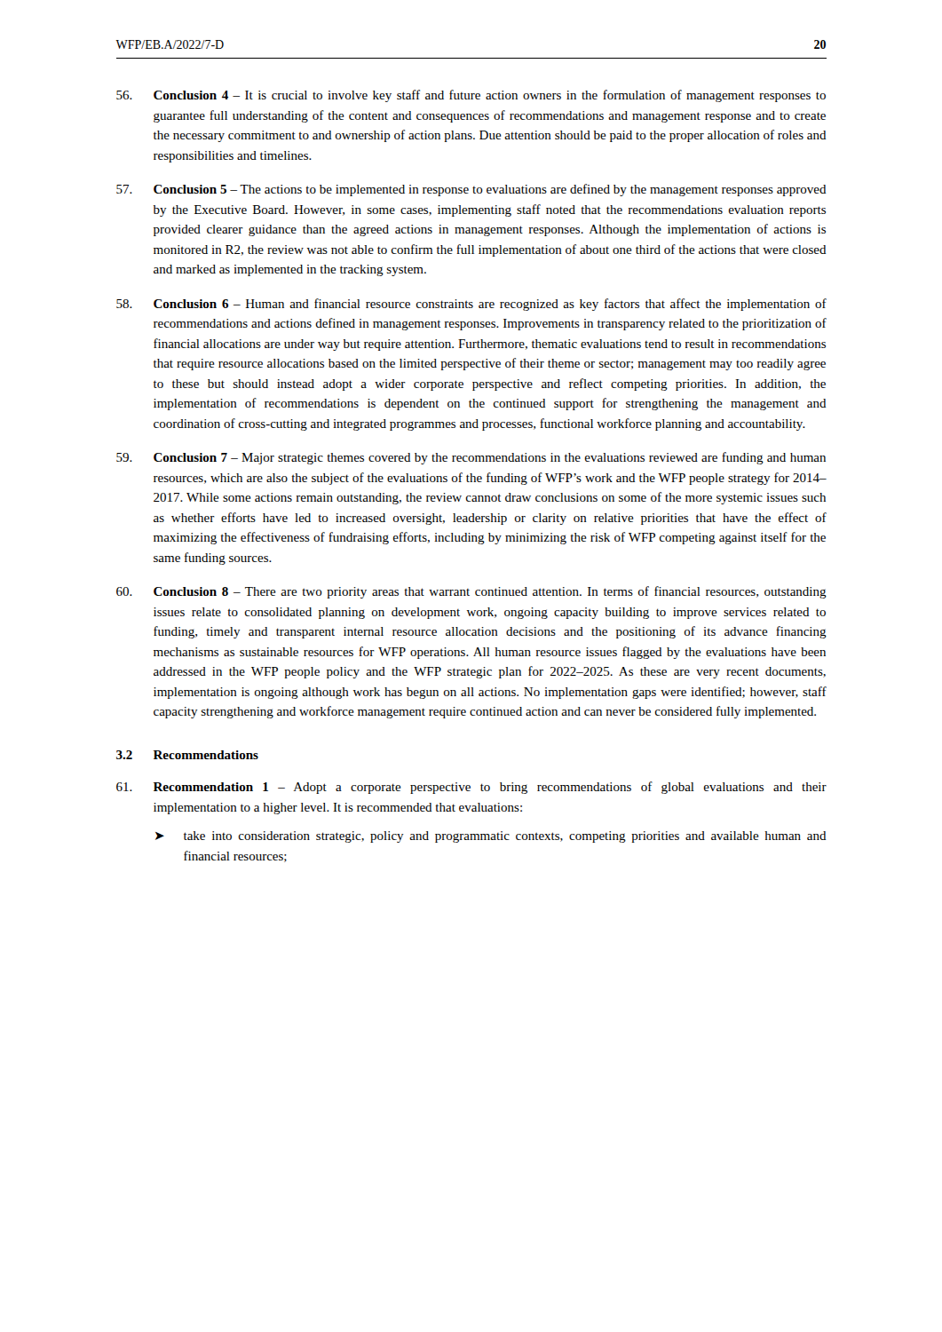WFP/EB.A/2022/7-D 20
56. Conclusion 4 – It is crucial to involve key staff and future action owners in the formulation of management responses to guarantee full understanding of the content and consequences of recommendations and management response and to create the necessary commitment to and ownership of action plans. Due attention should be paid to the proper allocation of roles and responsibilities and timelines.
57. Conclusion 5 – The actions to be implemented in response to evaluations are defined by the management responses approved by the Executive Board. However, in some cases, implementing staff noted that the recommendations evaluation reports provided clearer guidance than the agreed actions in management responses. Although the implementation of actions is monitored in R2, the review was not able to confirm the full implementation of about one third of the actions that were closed and marked as implemented in the tracking system.
58. Conclusion 6 – Human and financial resource constraints are recognized as key factors that affect the implementation of recommendations and actions defined in management responses. Improvements in transparency related to the prioritization of financial allocations are under way but require attention. Furthermore, thematic evaluations tend to result in recommendations that require resource allocations based on the limited perspective of their theme or sector; management may too readily agree to these but should instead adopt a wider corporate perspective and reflect competing priorities. In addition, the implementation of recommendations is dependent on the continued support for strengthening the management and coordination of cross-cutting and integrated programmes and processes, functional workforce planning and accountability.
59. Conclusion 7 – Major strategic themes covered by the recommendations in the evaluations reviewed are funding and human resources, which are also the subject of the evaluations of the funding of WFP’s work and the WFP people strategy for 2014–2017. While some actions remain outstanding, the review cannot draw conclusions on some of the more systemic issues such as whether efforts have led to increased oversight, leadership or clarity on relative priorities that have the effect of maximizing the effectiveness of fundraising efforts, including by minimizing the risk of WFP competing against itself for the same funding sources.
60. Conclusion 8 – There are two priority areas that warrant continued attention. In terms of financial resources, outstanding issues relate to consolidated planning on development work, ongoing capacity building to improve services related to funding, timely and transparent internal resource allocation decisions and the positioning of its advance financing mechanisms as sustainable resources for WFP operations. All human resource issues flagged by the evaluations have been addressed in the WFP people policy and the WFP strategic plan for 2022–2025. As these are very recent documents, implementation is ongoing although work has begun on all actions. No implementation gaps were identified; however, staff capacity strengthening and workforce management require continued action and can never be considered fully implemented.
3.2 Recommendations
61. Recommendation 1 – Adopt a corporate perspective to bring recommendations of global evaluations and their implementation to a higher level. It is recommended that evaluations:
➤ take into consideration strategic, policy and programmatic contexts, competing priorities and available human and financial resources;